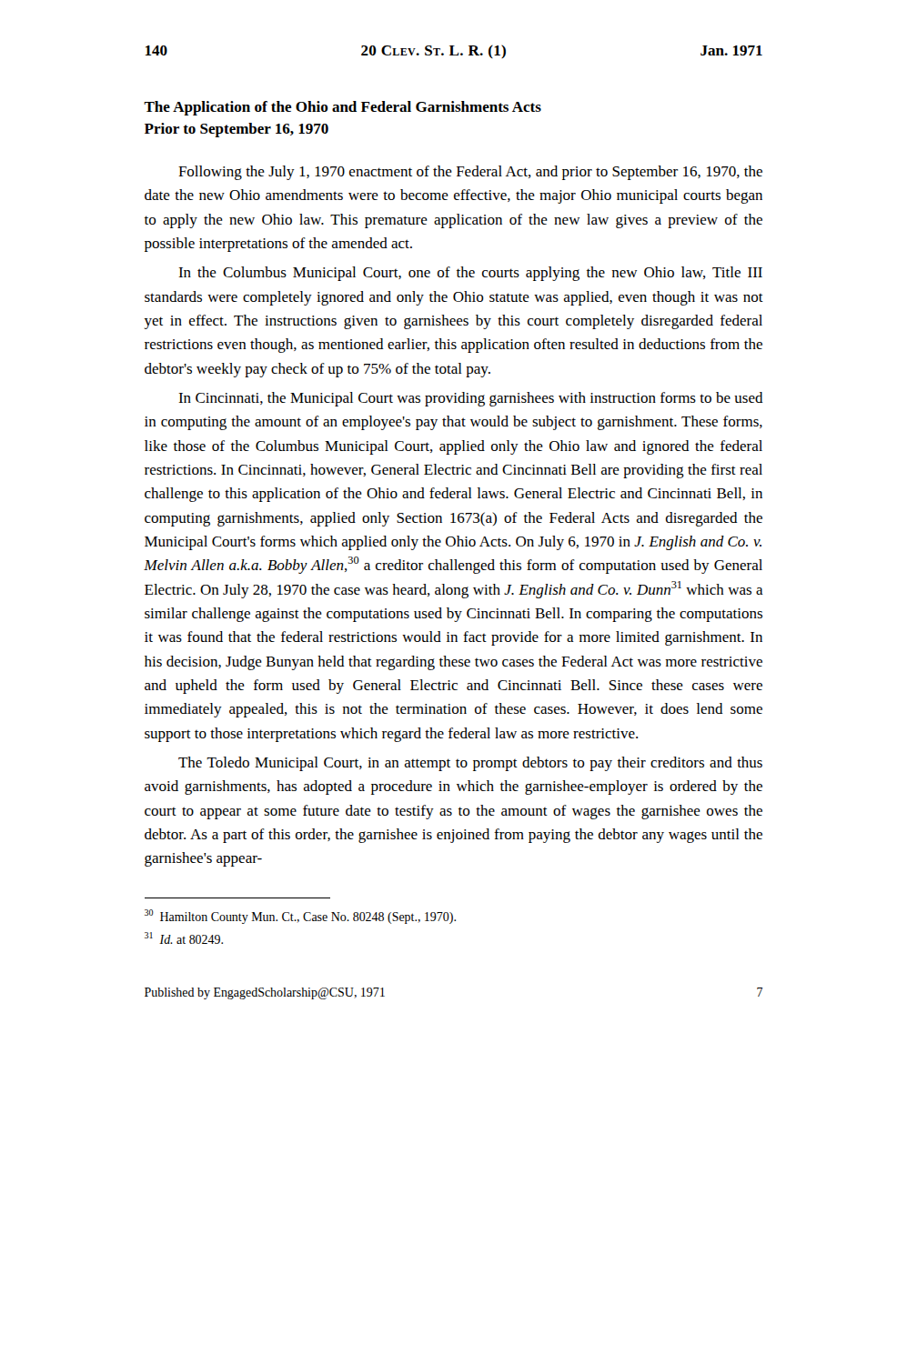140 20 Clev. St. L. R. (1) Jan. 1971
The Application of the Ohio and Federal Garnishments Acts
Prior to September 16, 1970
Following the July 1, 1970 enactment of the Federal Act, and prior to September 16, 1970, the date the new Ohio amendments were to become effective, the major Ohio municipal courts began to apply the new Ohio law. This premature application of the new law gives a preview of the possible interpretations of the amended act.
In the Columbus Municipal Court, one of the courts applying the new Ohio law, Title III standards were completely ignored and only the Ohio statute was applied, even though it was not yet in effect. The instructions given to garnishees by this court completely disregarded federal restrictions even though, as mentioned earlier, this application often resulted in deductions from the debtor's weekly pay check of up to 75% of the total pay.
In Cincinnati, the Municipal Court was providing garnishees with instruction forms to be used in computing the amount of an employee's pay that would be subject to garnishment. These forms, like those of the Columbus Municipal Court, applied only the Ohio law and ignored the federal restrictions. In Cincinnati, however, General Electric and Cincinnati Bell are providing the first real challenge to this application of the Ohio and federal laws. General Electric and Cincinnati Bell, in computing garnishments, applied only Section 1673(a) of the Federal Acts and disregarded the Municipal Court's forms which applied only the Ohio Acts. On July 6, 1970 in J. English and Co. v. Melvin Allen a.k.a. Bobby Allen,30 a creditor challenged this form of computation used by General Electric. On July 28, 1970 the case was heard, along with J. English and Co. v. Dunn31 which was a similar challenge against the computations used by Cincinnati Bell. In comparing the computations it was found that the federal restrictions would in fact provide for a more limited garnishment. In his decision, Judge Bunyan held that regarding these two cases the Federal Act was more restrictive and upheld the form used by General Electric and Cincinnati Bell. Since these cases were immediately appealed, this is not the termination of these cases. However, it does lend some support to those interpretations which regard the federal law as more restrictive.
The Toledo Municipal Court, in an attempt to prompt debtors to pay their creditors and thus avoid garnishments, has adopted a procedure in which the garnishee-employer is ordered by the court to appear at some future date to testify as to the amount of wages the garnishee owes the debtor. As a part of this order, the garnishee is enjoined from paying the debtor any wages until the garnishee's appear-
30 Hamilton County Mun. Ct., Case No. 80248 (Sept., 1970).
31 Id. at 80249.
Published by EngagedScholarship@CSU, 1971 7